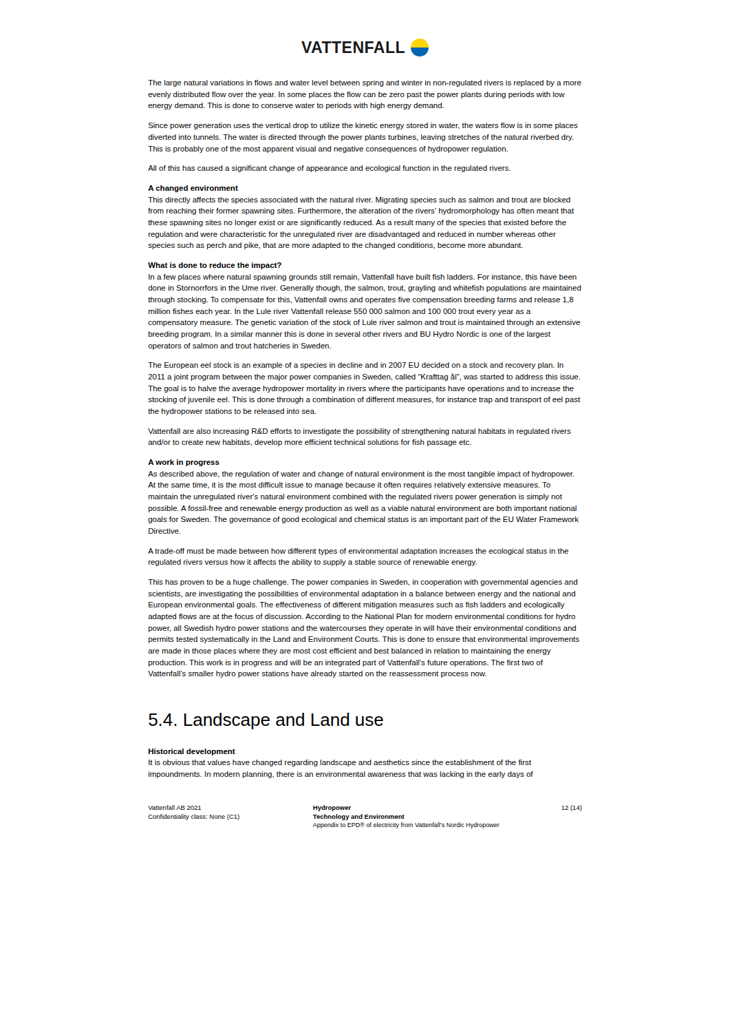VATTENFALL
The large natural variations in flows and water level between spring and winter in non-regulated rivers is replaced by a more evenly distributed flow over the year. In some places the flow can be zero past the power plants during periods with low energy demand. This is done to conserve water to periods with high energy demand.
Since power generation uses the vertical drop to utilize the kinetic energy stored in water, the waters flow is in some places diverted into tunnels. The water is directed through the power plants turbines, leaving stretches of the natural riverbed dry. This is probably one of the most apparent visual and negative consequences of hydropower regulation.
All of this has caused a significant change of appearance and ecological function in the regulated rivers.
A changed environment
This directly affects the species associated with the natural river. Migrating species such as salmon and trout are blocked from reaching their former spawning sites. Furthermore, the alteration of the rivers’ hydromorphology has often meant that these spawning sites no longer exist or are significantly reduced. As a result many of the species that existed before the regulation and were characteristic for the unregulated river are disadvantaged and reduced in number whereas other species such as perch and pike, that are more adapted to the changed conditions, become more abundant.
What is done to reduce the impact?
In a few places where natural spawning grounds still remain, Vattenfall have built fish ladders. For instance, this have been done in Stornorrfors in the Ume river. Generally though, the salmon, trout, grayling and whitefish populations are maintained through stocking. To compensate for this, Vattenfall owns and operates five compensation breeding farms and release 1,8 million fishes each year. In the Lule river Vattenfall release 550 000 salmon and 100 000 trout every year as a compensatory measure. The genetic variation of the stock of Lule river salmon and trout is maintained through an extensive breeding program. In a similar manner this is done in several other rivers and BU Hydro Nordic is one of the largest operators of salmon and trout hatcheries in Sweden.
The European eel stock is an example of a species in decline and in 2007 EU decided on a stock and recovery plan. In 2011 a joint program between the major power companies in Sweden, called “Krafttag ål”, was started to address this issue. The goal is to halve the average hydropower mortality in rivers where the participants have operations and to increase the stocking of juvenile eel. This is done through a combination of different measures, for instance trap and transport of eel past the hydropower stations to be released into sea.
Vattenfall are also increasing R&D efforts to investigate the possibility of strengthening natural habitats in regulated rivers and/or to create new habitats, develop more efficient technical solutions for fish passage etc.
A work in progress
As described above, the regulation of water and change of natural environment is the most tangible impact of hydropower. At the same time, it is the most difficult issue to manage because it often requires relatively extensive measures. To maintain the unregulated river's natural environment combined with the regulated rivers power generation is simply not possible. A fossil-free and renewable energy production as well as a viable natural environment are both important national goals for Sweden. The governance of good ecological and chemical status is an important part of the EU Water Framework Directive.
A trade-off must be made between how different types of environmental adaptation increases the ecological status in the regulated rivers versus how it affects the ability to supply a stable source of renewable energy.
This has proven to be a huge challenge. The power companies in Sweden, in cooperation with governmental agencies and scientists, are investigating the possibilities of environmental adaptation in a balance between energy and the national and European environmental goals. The effectiveness of different mitigation measures such as fish ladders and ecologically adapted flows are at the focus of discussion. According to the National Plan for modern environmental conditions for hydro power, all Swedish hydro power stations and the watercourses they operate in will have their environmental conditions and permits tested systematically in the Land and Environment Courts. This is done to ensure that environmental improvements are made in those places where they are most cost efficient and best balanced in relation to maintaining the energy production. This work is in progress and will be an integrated part of Vattenfall’s future operations. The first two of Vattenfall’s smaller hydro power stations have already started on the reassessment process now.
5.4. Landscape and Land use
Historical development
It is obvious that values have changed regarding landscape and aesthetics since the establishment of the first impoundments. In modern planning, there is an environmental awareness that was lacking in the early days of
Vattenfall AB 2021
Confidentiality class: None (C1)
Hydropower
Technology and Environment
Appendix to EPD® of electricity from Vattenfall’s Nordic Hydropower
12 (14)